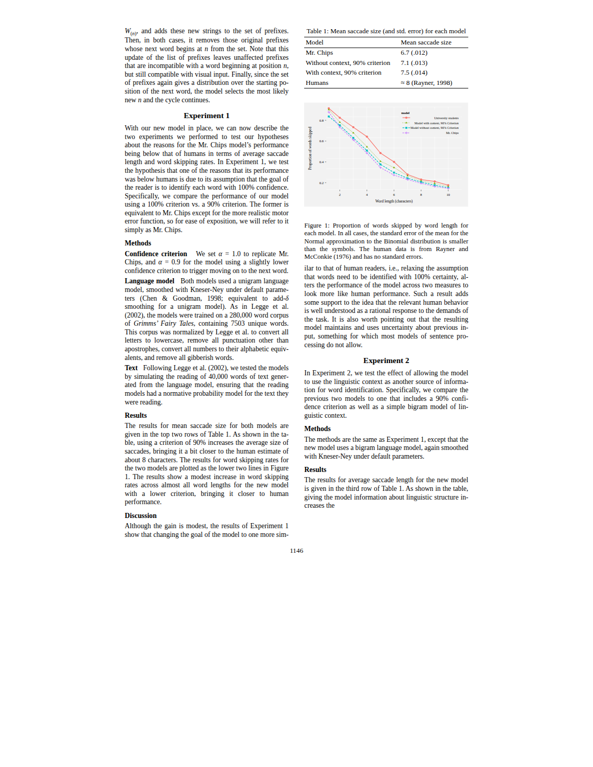W(n), and adds these new strings to the set of prefixes. Then, in both cases, it removes those original prefixes whose next word begins at n from the set. Note that this update of the list of prefixes leaves unaffected prefixes that are incompatible with a word beginning at position n, but still compatible with visual input. Finally, since the set of prefixes again gives a distribution over the starting position of the next word, the model selects the most likely new n and the cycle continues.
Experiment 1
With our new model in place, we can now describe the two experiments we performed to test our hypotheses about the reasons for the Mr. Chips model’s performance being below that of humans in terms of average saccade length and word skipping rates. In Experiment 1, we test the hypothesis that one of the reasons that its performance was below humans is due to its assumption that the goal of the reader is to identify each word with 100% confidence. Specifically, we compare the performance of our model using a 100% criterion vs. a 90% criterion. The former is equivalent to Mr. Chips except for the more realistic motor error function, so for ease of exposition, we will refer to it simply as Mr. Chips.
Methods
Confidence criterion We set α = 1.0 to replicate Mr. Chips, and α = 0.9 for the model using a slightly lower confidence criterion to trigger moving on to the next word.
Language model Both models used a unigram language model, smoothed with Kneser-Ney under default parameters (Chen & Goodman, 1998; equivalent to add-δ smoothing for a unigram model). As in Legge et al. (2002), the models were trained on a 280,000 word corpus of Grimms’ Fairy Tales, containing 7503 unique words. This corpus was normalized by Legge et al. to convert all letters to lowercase, remove all punctuation other than apostrophes, convert all numbers to their alphabetic equivalents, and remove all gibberish words.
Text Following Legge et al. (2002), we tested the models by simulating the reading of 40,000 words of text generated from the language model, ensuring that the reading models had a normative probability model for the text they were reading.
Results
The results for mean saccade size for both models are given in the top two rows of Table 1. As shown in the table, using a criterion of 90% increases the average size of saccades, bringing it a bit closer to the human estimate of about 8 characters. The results for word skipping rates for the two models are plotted as the lower two lines in Figure 1. The results show a modest increase in word skipping rates across almost all word lengths for the new model with a lower criterion, bringing it closer to human performance.
Discussion
Although the gain is modest, the results of Experiment 1 show that changing the goal of the model to one more sim-
Table 1: Mean saccade size (and std. error) for each model
| Model | Mean saccade size |
| --- | --- |
| Mr. Chips | 6.7 (.012) |
| Without context, 90% criterion | 7.1 (.013) |
| With context, 90% criterion | 7.5 (.014) |
| Humans | ≈ 8 (Rayner, 1998) |
0.8 0.6 0.4 0.2 2 4 6 8 10 Word length (characters) Proportion of words skipped model University students Model with context, 90% Criterion Model without context, 90% Criterion Mr. Chips
Figure 1: Proportion of words skipped by word length for each model. In all cases, the standard error of the mean for the Normal approximation to the Binomial distribution is smaller than the symbols. The human data is from Rayner and McConkie (1976) and has no standard errors.
ilar to that of human readers, i.e., relaxing the assumption that words need to be identified with 100% certainty, alters the performance of the model across two measures to look more like human performance. Such a result adds some support to the idea that the relevant human behavior is well understood as a rational response to the demands of the task. It is also worth pointing out that the resulting model maintains and uses uncertainty about previous input, something for which most models of sentence processing do not allow.
Experiment 2
In Experiment 2, we test the effect of allowing the model to use the linguistic context as another source of information for word identification. Specifically, we compare the previous two models to one that includes a 90% confidence criterion as well as a simple bigram model of linguistic context.
Methods
The methods are the same as Experiment 1, except that the new model uses a bigram language model, again smoothed with Kneser-Ney under default parameters.
Results
The results for average saccade length for the new model is given in the third row of Table 1. As shown in the table, giving the model information about linguistic structure increases the
1146